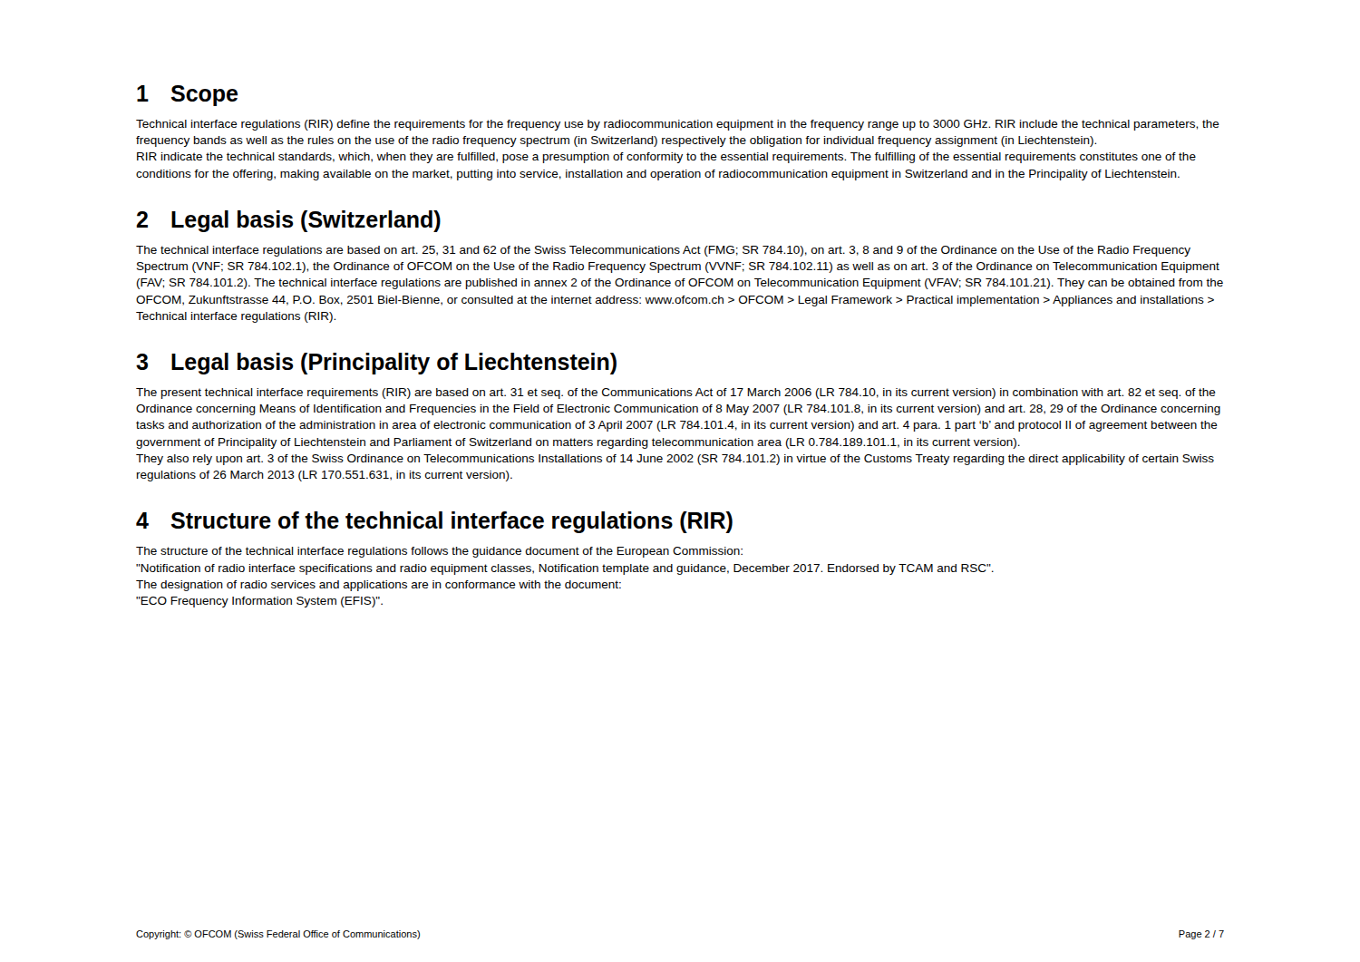1 Scope
Technical interface regulations (RIR) define the requirements for the frequency use by radiocommunication equipment in the frequency range up to 3000 GHz. RIR include the technical parameters, the frequency bands as well as the rules on the use of the radio frequency spectrum (in Switzerland) respectively the obligation for individual frequency assignment (in Liechtenstein).
RIR indicate the technical standards, which, when they are fulfilled, pose a presumption of conformity to the essential requirements. The fulfilling of the essential requirements constitutes one of the conditions for the offering, making available on the market, putting into service, installation and operation of radiocommunication equipment in Switzerland and in the Principality of Liechtenstein.
2 Legal basis (Switzerland)
The technical interface regulations are based on art. 25, 31 and 62 of the Swiss Telecommunications Act (FMG; SR 784.10), on art. 3, 8 and 9 of the Ordinance on the Use of the Radio Frequency Spectrum (VNF; SR 784.102.1), the Ordinance of OFCOM on the Use of the Radio Frequency Spectrum (VVNF; SR 784.102.11) as well as on art. 3 of the Ordinance on Telecommunication Equipment (FAV; SR 784.101.2). The technical interface regulations are published in annex 2 of the Ordinance of OFCOM on Telecommunication Equipment (VFAV; SR 784.101.21). They can be obtained from the OFCOM, Zukunftstrasse 44, P.O. Box, 2501 Biel-Bienne, or consulted at the internet address: www.ofcom.ch > OFCOM > Legal Framework > Practical implementation > Appliances and installations > Technical interface regulations (RIR).
3 Legal basis (Principality of Liechtenstein)
The present technical interface requirements (RIR) are based on art. 31 et seq. of the Communications Act of 17 March 2006 (LR 784.10, in its current version) in combination with art. 82 et seq. of the Ordinance concerning Means of Identification and Frequencies in the Field of Electronic Communication of 8 May 2007 (LR 784.101.8, in its current version) and art. 28, 29 of the Ordinance concerning tasks and authorization of the administration in area of electronic communication of 3 April 2007 (LR 784.101.4, in its current version) and art. 4 para. 1 part ‘b’ and protocol II of agreement between the government of Principality of Liechtenstein and Parliament of Switzerland on matters regarding telecommunication area (LR 0.784.189.101.1, in its current version).
They also rely upon art. 3 of the Swiss Ordinance on Telecommunications Installations of 14 June 2002 (SR 784.101.2) in virtue of the Customs Treaty regarding the direct applicability of certain Swiss regulations of 26 March 2013 (LR 170.551.631, in its current version).
4 Structure of the technical interface regulations (RIR)
The structure of the technical interface regulations follows the guidance document of the European Commission:
"Notification of radio interface specifications and radio equipment classes, Notification template and guidance, December 2017. Endorsed by TCAM and RSC".
The designation of radio services and applications are in conformance with the document:
"ECO Frequency Information System (EFIS)".
Copyright: © OFCOM (Swiss Federal Office of Communications) Page 2 / 7